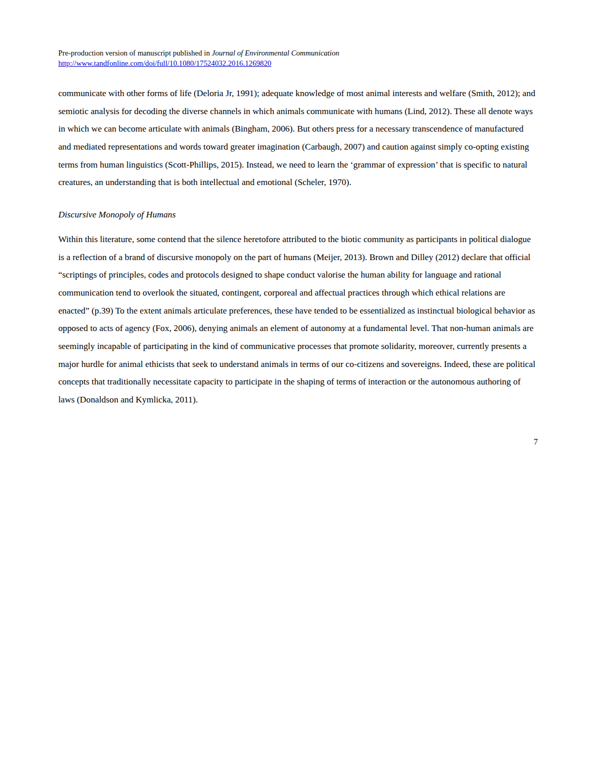Pre-production version of manuscript published in Journal of Environmental Communication
http://www.tandfonline.com/doi/full/10.1080/17524032.2016.1269820
communicate with other forms of life (Deloria Jr, 1991); adequate knowledge of most animal interests and welfare (Smith, 2012); and semiotic analysis for decoding the diverse channels in which animals communicate with humans (Lind, 2012). These all denote ways in which we can become articulate with animals (Bingham, 2006). But others press for a necessary transcendence of manufactured and mediated representations and words toward greater imagination (Carbaugh, 2007) and caution against simply co-opting existing terms from human linguistics (Scott-Phillips, 2015). Instead, we need to learn the ‘grammar of expression’ that is specific to natural creatures, an understanding that is both intellectual and emotional (Scheler, 1970).
Discursive Monopoly of Humans
Within this literature, some contend that the silence heretofore attributed to the biotic community as participants in political dialogue is a reflection of a brand of discursive monopoly on the part of humans (Meijer, 2013). Brown and Dilley (2012) declare that official “scriptings of principles, codes and protocols designed to shape conduct valorise the human ability for language and rational communication tend to overlook the situated, contingent, corporeal and affectual practices through which ethical relations are enacted” (p.39) To the extent animals articulate preferences, these have tended to be essentialized as instinctual biological behavior as opposed to acts of agency (Fox, 2006), denying animals an element of autonomy at a fundamental level. That non-human animals are seemingly incapable of participating in the kind of communicative processes that promote solidarity, moreover, currently presents a major hurdle for animal ethicists that seek to understand animals in terms of our co-citizens and sovereigns. Indeed, these are political concepts that traditionally necessitate capacity to participate in the shaping of terms of interaction or the autonomous authoring of laws (Donaldson and Kymlicka, 2011).
7